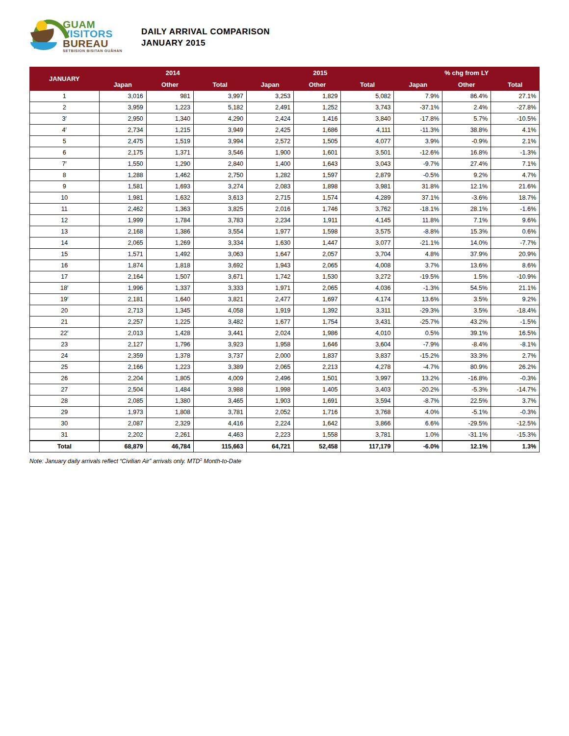GUAM
VISITORS
BUREAU
SETBISION BISITAN GUÅHAN
DAILY ARRIVAL COMPARISON
JANUARY 2015
| JANUARY | 2014 | 2015 | % chg from LY |
| --- | --- | --- | --- |
| Japan | Other | Total | Japan | Other | Total | Japan | Other | Total |
| 1 | 3,016 | 981 | 3,997 | 3,253 | 1,829 | 5,082 | 7.9% | 86.4% | 27.1% |
| 2 | 3,959 | 1,223 | 5,182 | 2,491 | 1,252 | 3,743 | -37.1% | 2.4% | -27.8% |
| 3 r | 2,950 | 1,340 | 4,290 | 2,424 | 1,416 | 3,840 | -17.8% | 5.7% | -10.5% |
| 4 r | 2,734 | 1,215 | 3,949 | 2,425 | 1,686 | 4,111 | -11.3% | 38.8% | 4.1% |
| 5 | 2,475 | 1,519 | 3,994 | 2,572 | 1,505 | 4,077 | 3.9% | -0.9% | 2.1% |
| 6 | 2,175 | 1,371 | 3,546 | 1,900 | 1,601 | 3,501 | -12.6% | 16.8% | -1.3% |
| 7 r | 1,550 | 1,290 | 2,840 | 1,400 | 1,643 | 3,043 | -9.7% | 27.4% | 7.1% |
| 8 | 1,288 | 1,462 | 2,750 | 1,282 | 1,597 | 2,879 | -0.5% | 9.2% | 4.7% |
| 9 | 1,581 | 1,693 | 3,274 | 2,083 | 1,898 | 3,981 | 31.8% | 12.1% | 21.6% |
| 10 | 1,981 | 1,632 | 3,613 | 2,715 | 1,574 | 4,289 | 37.1% | -3.6% | 18.7% |
| 11 | 2,462 | 1,363 | 3,825 | 2,016 | 1,746 | 3,762 | -18.1% | 28.1% | -1.6% |
| 12 | 1,999 | 1,784 | 3,783 | 2,234 | 1,911 | 4,145 | 11.8% | 7.1% | 9.6% |
| 13 | 2,168 | 1,386 | 3,554 | 1,977 | 1,598 | 3,575 | -8.8% | 15.3% | 0.6% |
| 14 | 2,065 | 1,269 | 3,334 | 1,630 | 1,447 | 3,077 | -21.1% | 14.0% | -7.7% |
| 15 | 1,571 | 1,492 | 3,063 | 1,647 | 2,057 | 3,704 | 4.8% | 37.9% | 20.9% |
| 16 | 1,874 | 1,818 | 3,692 | 1,943 | 2,065 | 4,008 | 3.7% | 13.6% | 8.6% |
| 17 | 2,164 | 1,507 | 3,671 | 1,742 | 1,530 | 3,272 | -19.5% | 1.5% | -10.9% |
| 18 r | 1,996 | 1,337 | 3,333 | 1,971 | 2,065 | 4,036 | -1.3% | 54.5% | 21.1% |
| 19 r | 2,181 | 1,640 | 3,821 | 2,477 | 1,697 | 4,174 | 13.6% | 3.5% | 9.2% |
| 20 | 2,713 | 1,345 | 4,058 | 1,919 | 1,392 | 3,311 | -29.3% | 3.5% | -18.4% |
| 21 | 2,257 | 1,225 | 3,482 | 1,677 | 1,754 | 3,431 | -25.7% | 43.2% | -1.5% |
| 22 r | 2,013 | 1,428 | 3,441 | 2,024 | 1,986 | 4,010 | 0.5% | 39.1% | 16.5% |
| 23 | 2,127 | 1,796 | 3,923 | 1,958 | 1,646 | 3,604 | -7.9% | -8.4% | -8.1% |
| 24 | 2,359 | 1,378 | 3,737 | 2,000 | 1,837 | 3,837 | -15.2% | 33.3% | 2.7% |
| 25 | 2,166 | 1,223 | 3,389 | 2,065 | 2,213 | 4,278 | -4.7% | 80.9% | 26.2% |
| 26 | 2,204 | 1,805 | 4,009 | 2,496 | 1,501 | 3,997 | 13.2% | -16.8% | -0.3% |
| 27 | 2,504 | 1,484 | 3,988 | 1,998 | 1,405 | 3,403 | -20.2% | -5.3% | -14.7% |
| 28 | 2,085 | 1,380 | 3,465 | 1,903 | 1,691 | 3,594 | -8.7% | 22.5% | 3.7% |
| 29 | 1,973 | 1,808 | 3,781 | 2,052 | 1,716 | 3,768 | 4.0% | -5.1% | -0.3% |
| 30 | 2,087 | 2,329 | 4,416 | 2,224 | 1,642 | 3,866 | 6.6% | -29.5% | -12.5% |
| 31 | 2,202 | 2,261 | 4,463 | 2,223 | 1,558 | 3,781 | 1.0% | -31.1% | -15.3% |
| Total | 68,879 | 46,784 | 115,663 | 64,721 | 52,458 | 117,179 | -6.0% | 12.1% | 1.3% |
Note: January daily arrivals reflect “Civilian Air” arrivals only. MTD2 Month-to-Date